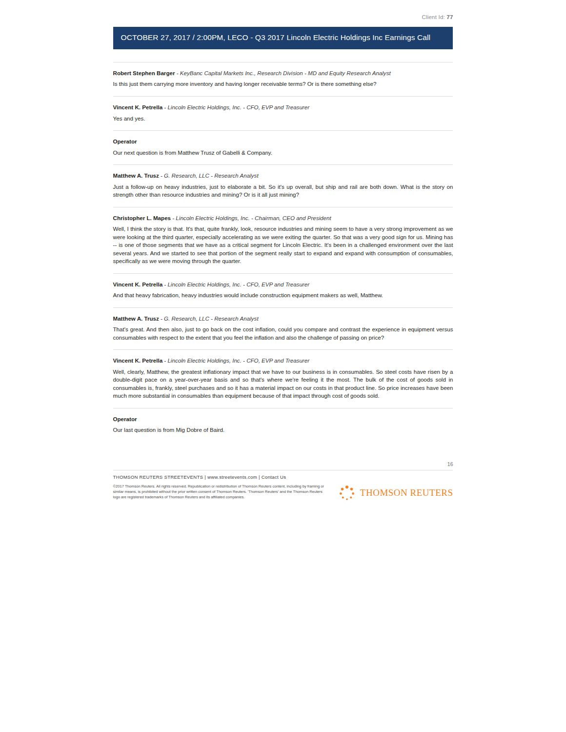Client Id: 77
OCTOBER 27, 2017 / 2:00PM, LECO - Q3 2017 Lincoln Electric Holdings Inc Earnings Call
Robert Stephen Barger - KeyBanc Capital Markets Inc., Research Division - MD and Equity Research Analyst
Is this just them carrying more inventory and having longer receivable terms? Or is there something else?
Vincent K. Petrella - Lincoln Electric Holdings, Inc. - CFO, EVP and Treasurer
Yes and yes.
Operator
Our next question is from Matthew Trusz of Gabelli & Company.
Matthew A. Trusz - G. Research, LLC - Research Analyst
Just a follow-up on heavy industries, just to elaborate a bit. So it's up overall, but ship and rail are both down. What is the story on strength other than resource industries and mining? Or is it all just mining?
Christopher L. Mapes - Lincoln Electric Holdings, Inc. - Chairman, CEO and President
Well, I think the story is that. It's that, quite frankly, look, resource industries and mining seem to have a very strong improvement as we were looking at the third quarter, especially accelerating as we were exiting the quarter. So that was a very good sign for us. Mining has -- is one of those segments that we have as a critical segment for Lincoln Electric. It's been in a challenged environment over the last several years. And we started to see that portion of the segment really start to expand and expand with consumption of consumables, specifically as we were moving through the quarter.
Vincent K. Petrella - Lincoln Electric Holdings, Inc. - CFO, EVP and Treasurer
And that heavy fabrication, heavy industries would include construction equipment makers as well, Matthew.
Matthew A. Trusz - G. Research, LLC - Research Analyst
That's great. And then also, just to go back on the cost inflation, could you compare and contrast the experience in equipment versus consumables with respect to the extent that you feel the inflation and also the challenge of passing on price?
Vincent K. Petrella - Lincoln Electric Holdings, Inc. - CFO, EVP and Treasurer
Well, clearly, Matthew, the greatest inflationary impact that we have to our business is in consumables. So steel costs have risen by a double-digit pace on a year-over-year basis and so that's where we're feeling it the most. The bulk of the cost of goods sold in consumables is, frankly, steel purchases and so it has a material impact on our costs in that product line. So price increases have been much more substantial in consumables than equipment because of that impact through cost of goods sold.
Operator
Our last question is from Mig Dobre of Baird.
16
THOMSON REUTERS STREETEVENTS | www.streetevents.com | Contact Us
©2017 Thomson Reuters. All rights reserved. Republication or redistribution of Thomson Reuters content, including by framing or similar means, is prohibited without the prior written consent of Thomson Reuters. 'Thomson Reuters' and the Thomson Reuters logo are registered trademarks of Thomson Reuters and its affiliated companies.
THOMSON REUTERS